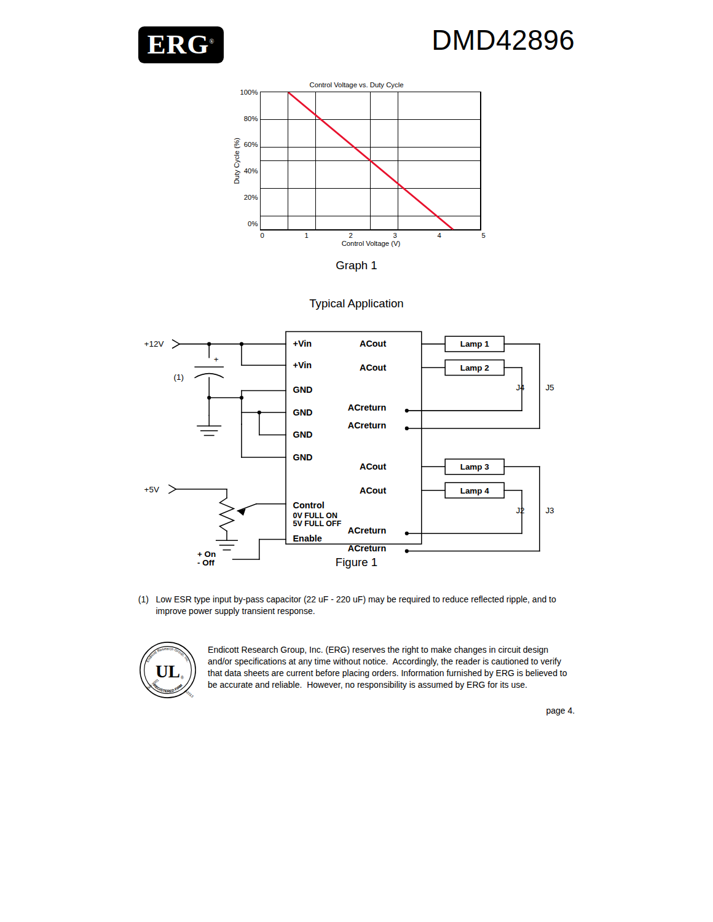ERG®
DMD42896
Control Voltage vs. Duty Cycle
Duty Cycle (%)
100% 80% 60% 40% 20% 0%
0 1 2 3 4 5
Control Voltage (V)
Graph 1
Typical Application
+Vin +Vin GND GND GND GND Control 0V FULL ON 5V FULL OFF Enable ACout ACout ACreturn ACreturn ACout ACout ACreturn ACreturn +12V + (1) +5V + On - Off Lamp 1 Lamp 2 J4 J5 Lamp 3 Lamp 4 J2 J3
Figure 1
(1) Low ESR type input by-pass capacitor (22 uF - 220 uF) may be required to reduce reflected ripple, and to improve power supply transient response.
UL ® Endicott Research Group, Inc. REGISTERED FIRM ISO 9001 A3313
Endicott Research Group, Inc. (ERG) reserves the right to make changes in circuit design and/or specifications at any time without notice. Accordingly, the reader is cautioned to verify that data sheets are current before placing orders. Information furnished by ERG is believed to be accurate and reliable. However, no responsibility is assumed by ERG for its use.
page 4.